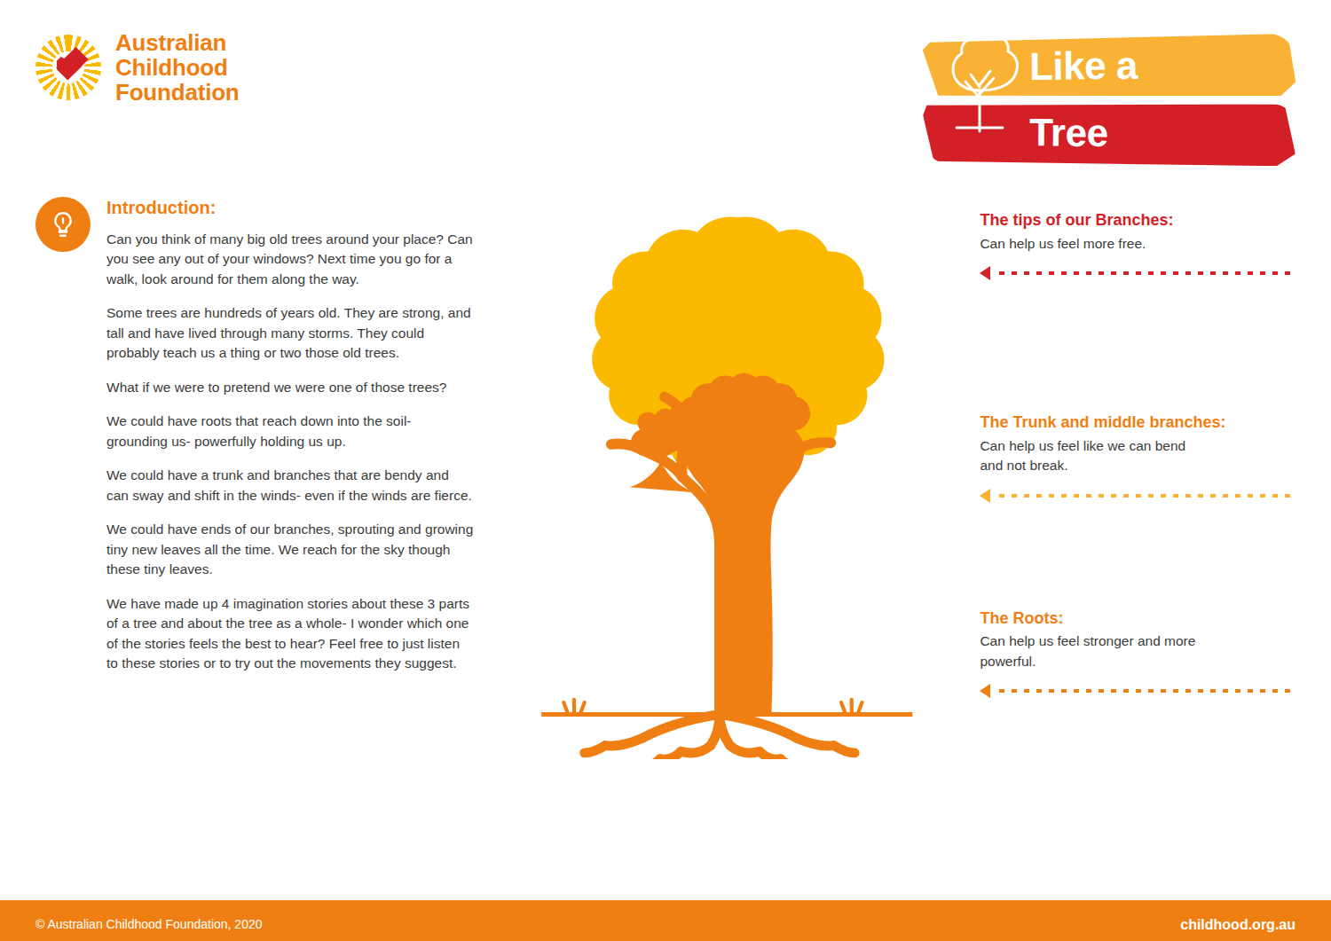Australian
Childhood
Foundation
Like a
Tree
Introduction:
Can you think of many big old trees around your place? Can you see any out of your windows? Next time you go for a walk, look around for them along the way.
Some trees are hundreds of years old. They are strong, and tall and have lived through many storms. They could probably teach us a thing or two those old trees.
What if we were to pretend we were one of those trees?
We could have roots that reach down into the soil- grounding us- powerfully holding us up.
We could have a trunk and branches that are bendy and can sway and shift in the winds- even if the winds are fierce.
We could have ends of our branches, sprouting and growing tiny new leaves all the time. We reach for the sky though these tiny leaves.
We have made up 4 imagination stories about these 3 parts of a tree and about the tree as a whole- I wonder which one of the stories feels the best to hear? Feel free to just listen to these stories or to try out the movements they suggest.
Like a Tree illustration
The tips of our Branches:
Can help us feel more free.
The Trunk and middle branches:
Can help us feel like we can bend and not break.
The Roots:
Can help us feel stronger and more powerful.
© Australian Childhood Foundation, 2020
childhood.org.au